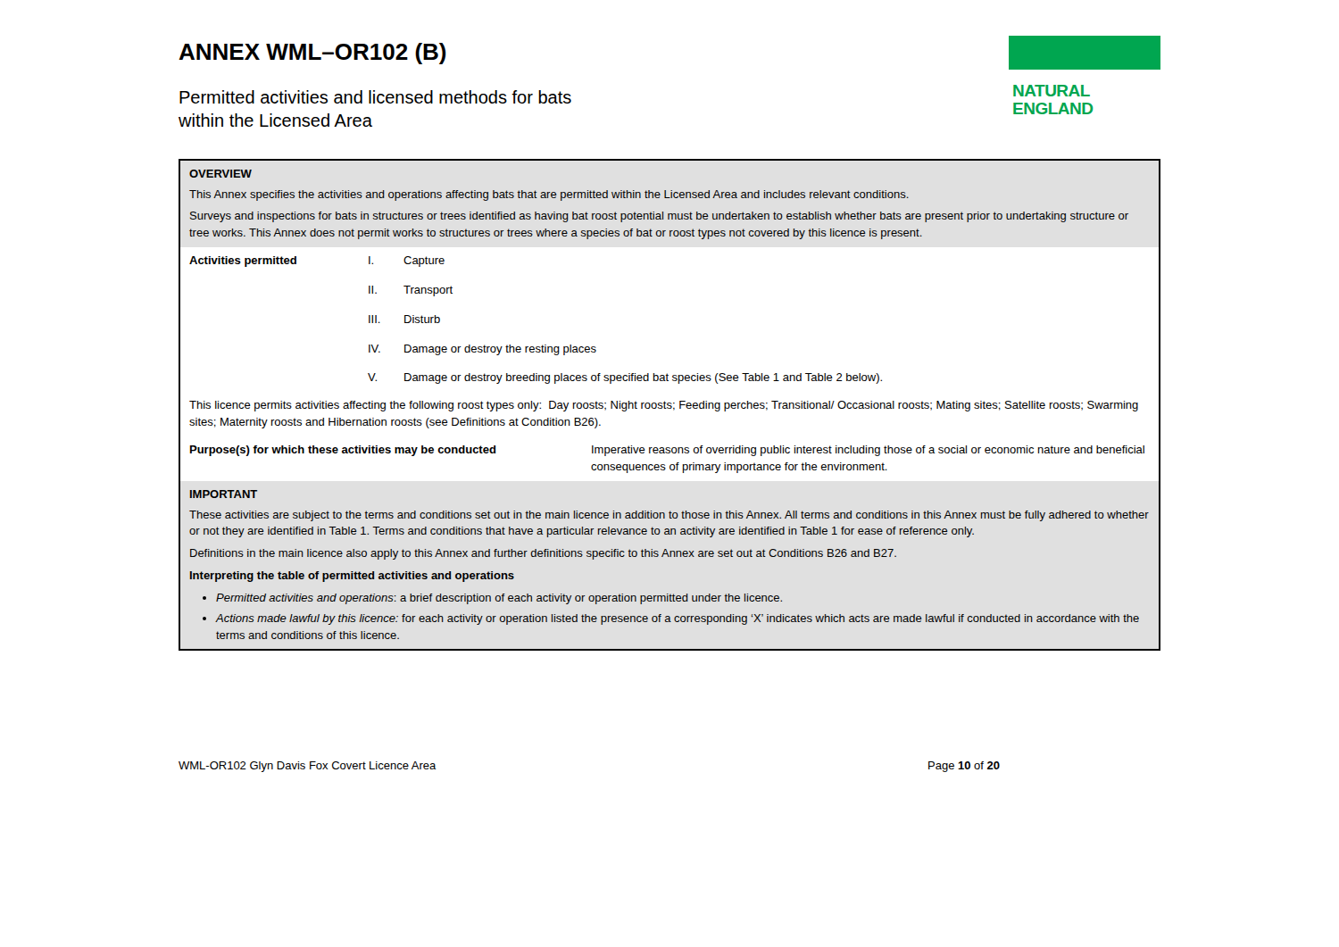ANNEX WML–OR102 (B)
Permitted activities and licensed methods for bats
within the Licensed Area
NATURAL ENGLAND
OVERVIEW
This Annex specifies the activities and operations affecting bats that are permitted within the Licensed Area and includes relevant conditions.
Surveys and inspections for bats in structures or trees identified as having bat roost potential must be undertaken to establish whether bats are present prior to undertaking structure or tree works. This Annex does not permit works to structures or trees where a species of bat or roost types not covered by this licence is present.
Activities permitted
I. Capture
II. Transport
III. Disturb
IV. Damage or destroy the resting places
V. Damage or destroy breeding places of specified bat species (See Table 1 and Table 2 below).
This licence permits activities affecting the following roost types only: Day roosts; Night roosts; Feeding perches; Transitional/ Occasional roosts; Mating sites; Satellite roosts; Swarming sites; Maternity roosts and Hibernation roosts (see Definitions at Condition B26).
Purpose(s) for which these activities may be conducted
Imperative reasons of overriding public interest including those of a social or economic nature and beneficial consequences of primary importance for the environment.
IMPORTANT
These activities are subject to the terms and conditions set out in the main licence in addition to those in this Annex. All terms and conditions in this Annex must be fully adhered to whether or not they are identified in Table 1. Terms and conditions that have a particular relevance to an activity are identified in Table 1 for ease of reference only.
Definitions in the main licence also apply to this Annex and further definitions specific to this Annex are set out at Conditions B26 and B27.
Interpreting the table of permitted activities and operations
Permitted activities and operations: a brief description of each activity or operation permitted under the licence.
Actions made lawful by this licence: for each activity or operation listed the presence of a corresponding ‘X’ indicates which acts are made lawful if conducted in accordance with the terms and conditions of this licence.
WML-OR102 Glyn Davis Fox Covert Licence Area
Page 10 of 20